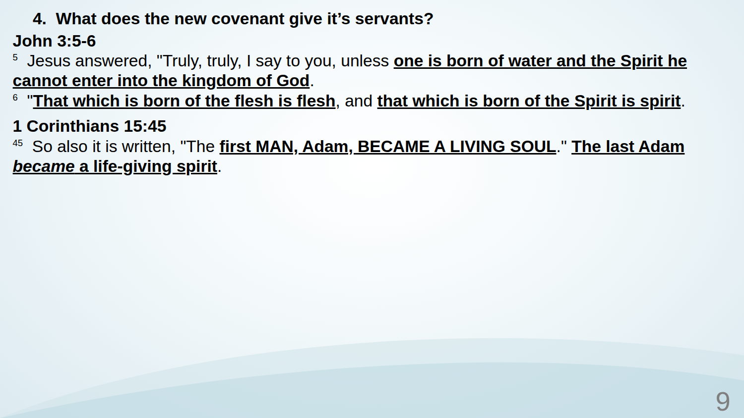4. What does the new covenant give it’s servants?
John 3:5-6
5 Jesus answered, "Truly, truly, I say to you, unless one is born of water and the Spirit he cannot enter into the kingdom of God.
6 "That which is born of the flesh is flesh, and that which is born of the Spirit is spirit.
1 Corinthians 15:45
45 So also it is written, "The first MAN, Adam, BECAME A LIVING SOUL." The last Adam became a life-giving spirit.
9